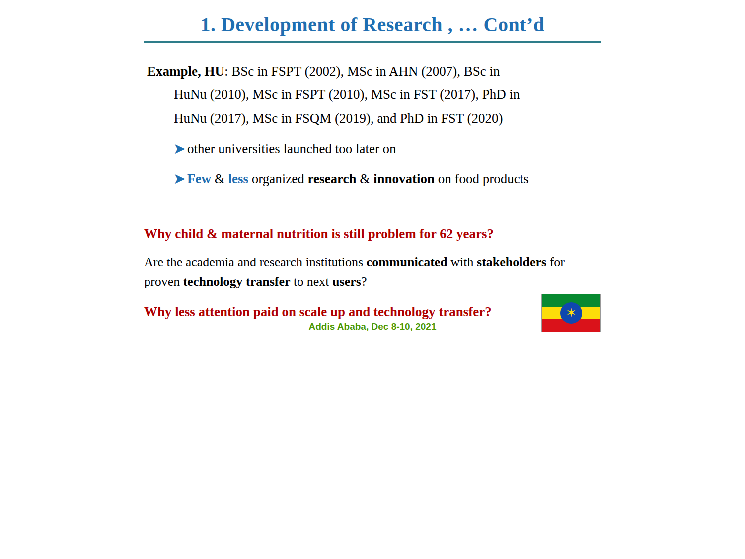1. Development of Research , … Cont’d
Example, HU: BSc in FSPT (2002), MSc in AHN (2007), BSc in HuNu (2010), MSc in FSPT (2010), MSc in FST (2017), PhD in HuNu (2017), MSc in FSQM (2019), and PhD in FST (2020) ➤other universities launched too later on ➤Few & less organized research & innovation on food products
Why child & maternal nutrition is still problem for 62 years?
Are the academia and research institutions communicated with stakeholders for proven technology transfer to next users?
Why less attention paid on scale up and technology transfer?
Addis Ababa, Dec 8-10, 2021
✶